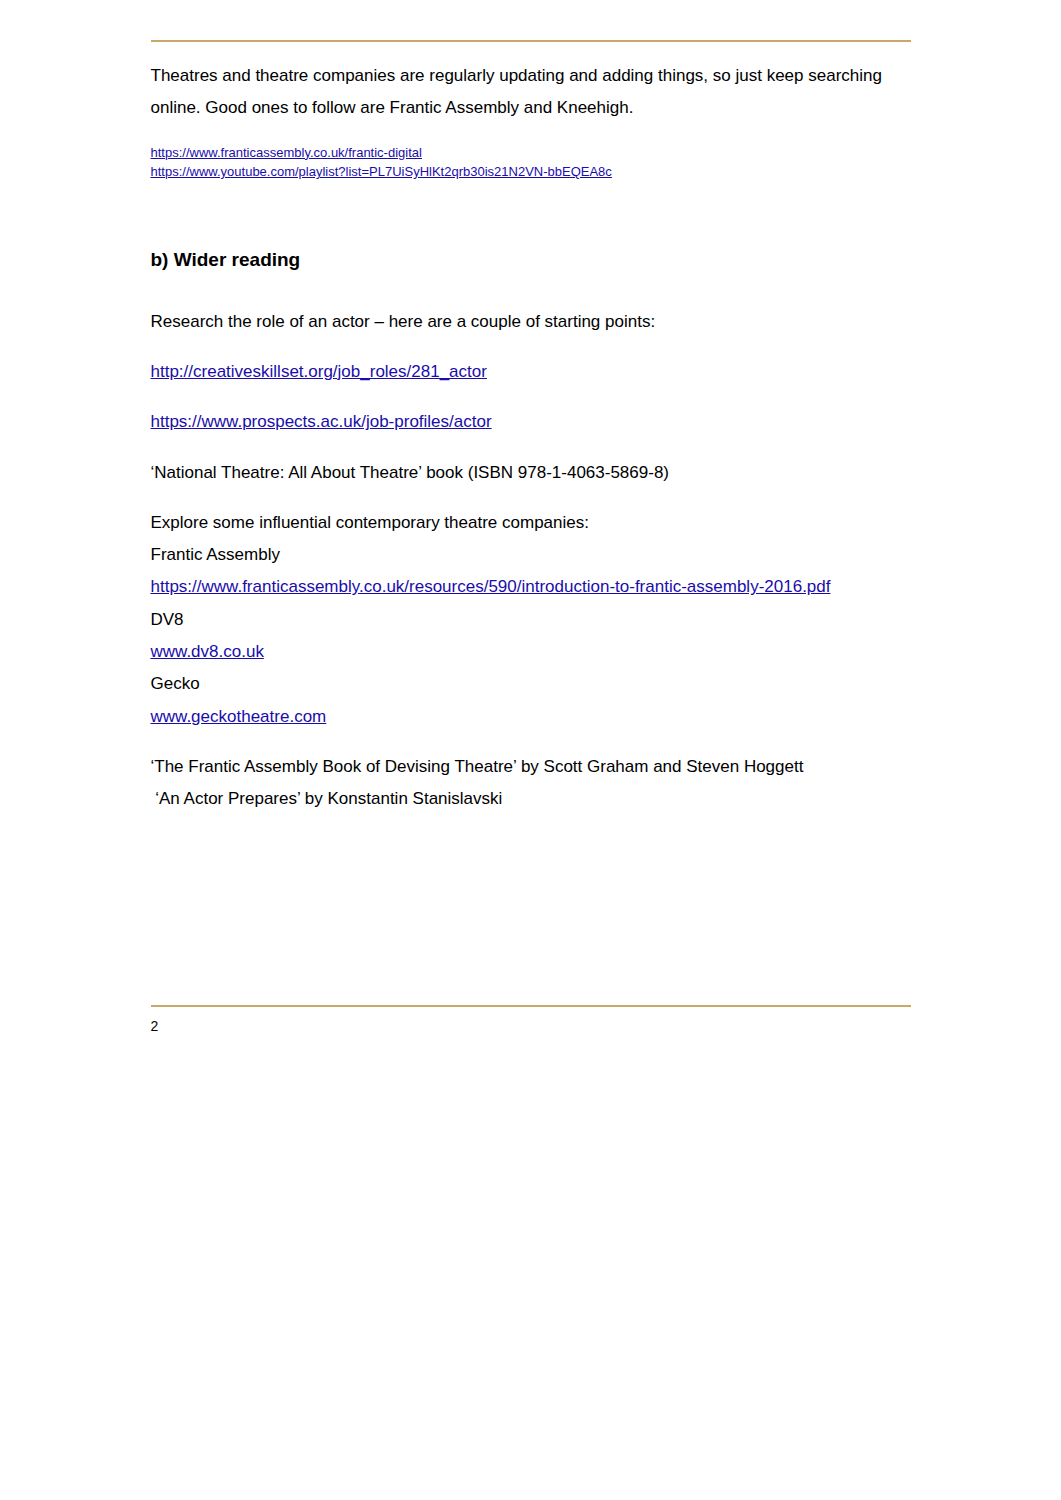Theatres and theatre companies are regularly updating and adding things, so just keep searching online. Good ones to follow are Frantic Assembly and Kneehigh.
https://www.franticassembly.co.uk/frantic-digital https://www.youtube.com/playlist?list=PL7UiSyHlKt2qrb30is21N2VN-bbEQEA8c
b) Wider reading
Research the role of an actor – here are a couple of starting points:
http://creativeskillset.org/job_roles/281_actor
https://www.prospects.ac.uk/job-profiles/actor
‘National Theatre: All About Theatre’ book (ISBN 978-1-4063-5869-8)
Explore some influential contemporary theatre companies:
Frantic Assembly
https://www.franticassembly.co.uk/resources/590/introduction-to-frantic-assembly-2016.pdf
DV8
www.dv8.co.uk
Gecko
www.geckotheatre.com
‘The Frantic Assembly Book of Devising Theatre’ by Scott Graham and Steven Hoggett
‘An Actor Prepares’ by Konstantin Stanislavski
2